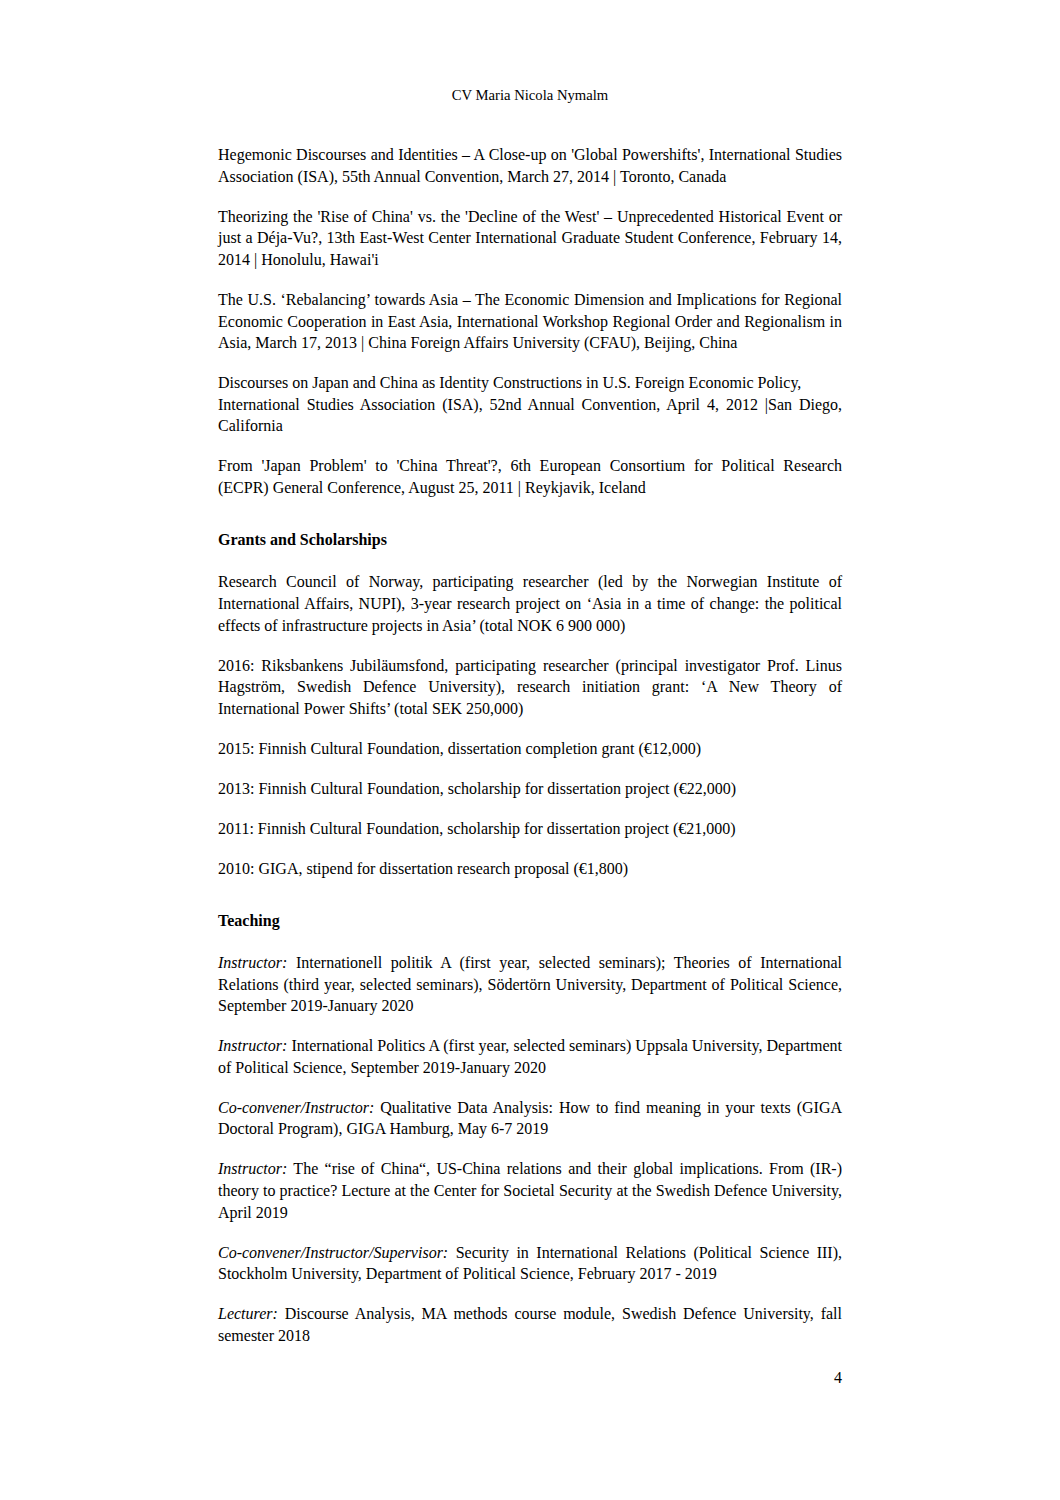CV Maria Nicola Nymalm
Hegemonic Discourses and Identities – A Close-up on 'Global Powershifts', International Studies Association (ISA), 55th Annual Convention, March 27, 2014 | Toronto, Canada
Theorizing the 'Rise of China' vs. the 'Decline of the West' – Unprecedented Historical Event or just a Déja-Vu?, 13th East-West Center International Graduate Student Conference, February 14, 2014 | Honolulu, Hawai'i
The U.S. ‘Rebalancing’ towards Asia – The Economic Dimension and Implications for Regional Economic Cooperation in East Asia, International Workshop Regional Order and Regionalism in Asia, March 17, 2013 | China Foreign Affairs University (CFAU), Beijing, China
Discourses on Japan and China as Identity Constructions in U.S. Foreign Economic Policy,
International Studies Association (ISA), 52nd Annual Convention, April 4, 2012 |San Diego, California
From 'Japan Problem' to 'China Threat'?, 6th European Consortium for Political Research (ECPR) General Conference, August 25, 2011 | Reykjavik, Iceland
Grants and Scholarships
Research Council of Norway, participating researcher (led by the Norwegian Institute of International Affairs, NUPI), 3-year research project on ‘Asia in a time of change: the political effects of infrastructure projects in Asia’ (total NOK 6 900 000)
2016: Riksbankens Jubiläumsfond, participating researcher (principal investigator Prof. Linus Hagström, Swedish Defence University), research initiation grant: ‘A New Theory of International Power Shifts’ (total SEK 250,000)
2015: Finnish Cultural Foundation, dissertation completion grant (€12,000)
2013: Finnish Cultural Foundation, scholarship for dissertation project (€22,000)
2011: Finnish Cultural Foundation, scholarship for dissertation project (€21,000)
2010: GIGA, stipend for dissertation research proposal (€1,800)
Teaching
Instructor: Internationell politik A (first year, selected seminars); Theories of International Relations (third year, selected seminars), Södertörn University, Department of Political Science, September 2019-January 2020
Instructor: International Politics A (first year, selected seminars) Uppsala University, Department of Political Science, September 2019-January 2020
Co-convener/Instructor: Qualitative Data Analysis: How to find meaning in your texts (GIGA Doctoral Program), GIGA Hamburg, May 6-7 2019
Instructor: The “rise of China“, US-China relations and their global implications. From (IR-) theory to practice? Lecture at the Center for Societal Security at the Swedish Defence University, April 2019
Co-convener/Instructor/Supervisor: Security in International Relations (Political Science III), Stockholm University, Department of Political Science, February 2017 - 2019
Lecturer: Discourse Analysis, MA methods course module, Swedish Defence University, fall semester 2018
4